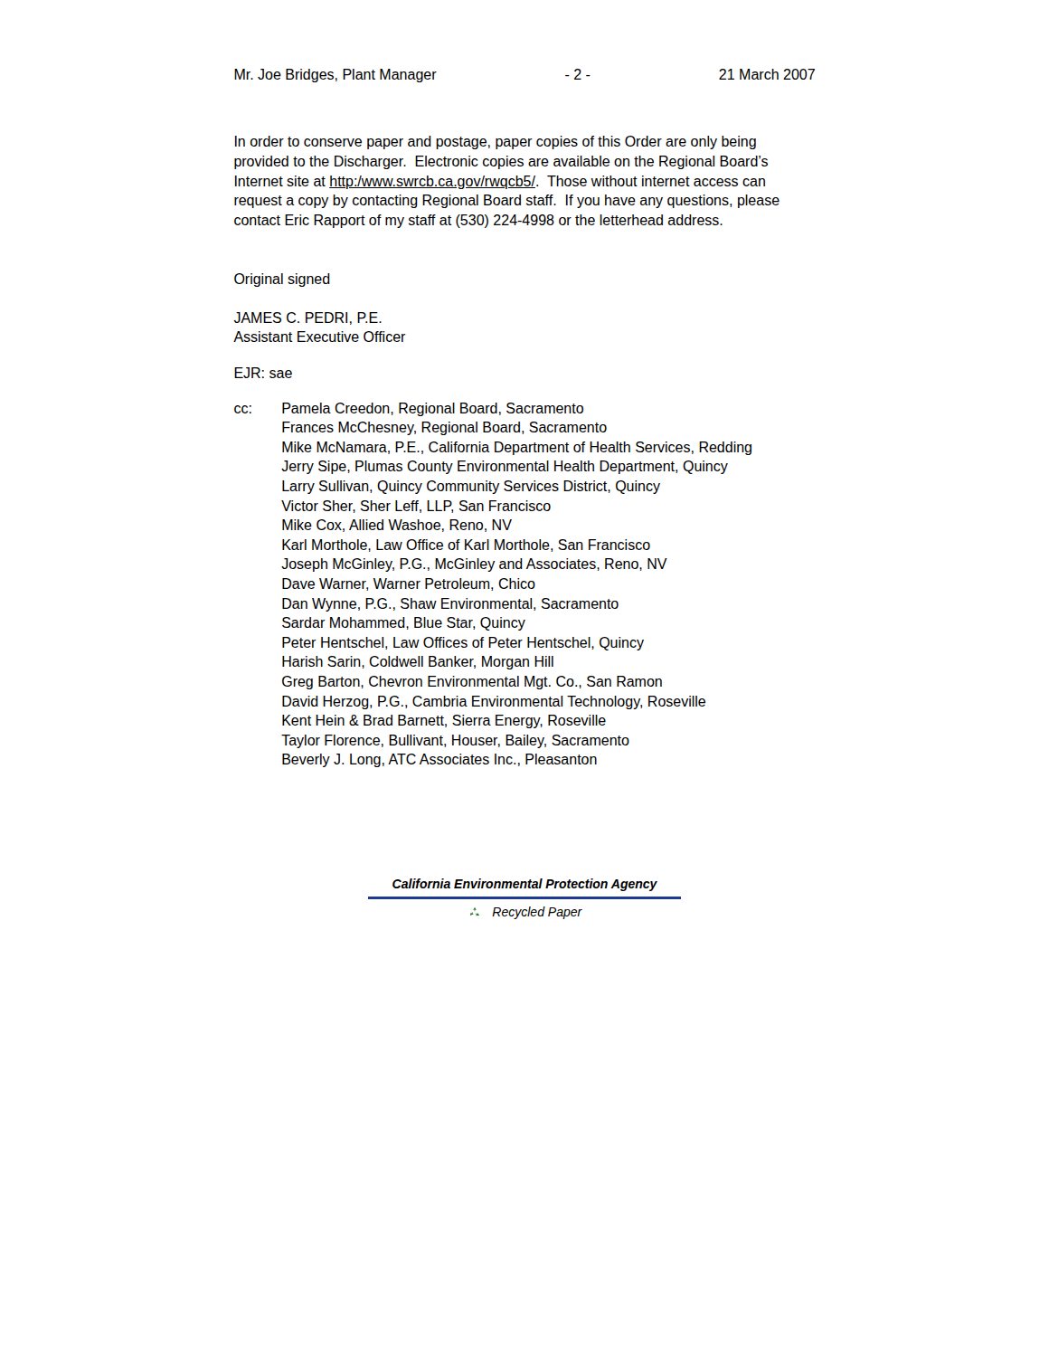Mr. Joe Bridges, Plant Manager
- 2 -
21 March 2007
In order to conserve paper and postage, paper copies of this Order are only being provided to the Discharger. Electronic copies are available on the Regional Board’s Internet site at http:/www.swrcb.ca.gov/rwqcb5/. Those without internet access can request a copy by contacting Regional Board staff. If you have any questions, please contact Eric Rapport of my staff at (530) 224-4998 or the letterhead address.
Original signed
JAMES C. PEDRI, P.E.
Assistant Executive Officer
EJR: sae
cc:
Pamela Creedon, Regional Board, Sacramento
Frances McChesney, Regional Board, Sacramento
Mike McNamara, P.E., California Department of Health Services, Redding
Jerry Sipe, Plumas County Environmental Health Department, Quincy
Larry Sullivan, Quincy Community Services District, Quincy
Victor Sher, Sher Leff, LLP, San Francisco
Mike Cox, Allied Washoe, Reno, NV
Karl Morthole, Law Office of Karl Morthole, San Francisco
Joseph McGinley, P.G., McGinley and Associates, Reno, NV
Dave Warner, Warner Petroleum, Chico
Dan Wynne, P.G., Shaw Environmental, Sacramento
Sardar Mohammed, Blue Star, Quincy
Peter Hentschel, Law Offices of Peter Hentschel, Quincy
Harish Sarin, Coldwell Banker, Morgan Hill
Greg Barton, Chevron Environmental Mgt. Co., San Ramon
David Herzog, P.G., Cambria Environmental Technology, Roseville
Kent Hein & Brad Barnett, Sierra Energy, Roseville
Taylor Florence, Bullivant, Houser, Bailey, Sacramento
Beverly J. Long, ATC Associates Inc., Pleasanton
California Environmental Protection Agency
Recycled Paper